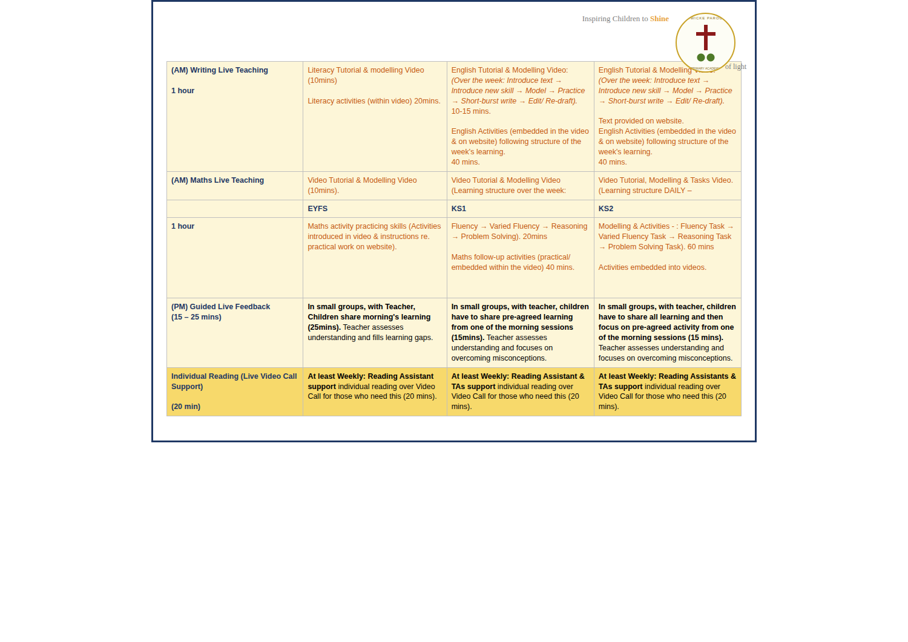Inspiring Children to Shine
HARDWICKE PAROCHIAL
PRIMARY ACADEMY
of light
| (AM) Writing Live Teaching 1 hour | Literacy Tutorial & modelling Video (10mins) Literacy activities (within video) 20mins. | English Tutorial & Modelling Video: (Over the week: Introduce text → Introduce new skill → Model → Practice → Short-burst write → Edit/ Re-draft). 10-15 mins. English Activities (embedded in the video & on website) following structure of the week's learning. 40 mins. | English Tutorial & Modelling Video: (Over the week: Introduce text → Introduce new skill → Model → Practice → Short-burst write → Edit/ Re-draft). Text provided on website. English Activities (embedded in the video & on website) following structure of the week's learning. 40 mins. |
| (AM) Maths Live Teaching | Video Tutorial & Modelling Video (10mins). | Video Tutorial & Modelling Video (Learning structure over the week: | Video Tutorial, Modelling & Tasks Video. (Learning structure DAILY – |
| | EYFS | KS1 | KS2 |
| 1 hour | Maths activity practicing skills (Activities introduced in video & instructions re. practical work on website). | Fluency → Varied Fluency → Reasoning → Problem Solving). 20mins Maths follow-up activities (practical/ embedded within the video) 40 mins. | Modelling & Activities - : Fluency Task → Varied Fluency Task → Reasoning Task → Problem Solving Task). 60 mins Activities embedded into videos. |
| (PM) Guided Live Feedback (15 – 25 mins) | In small groups, with Teacher, Children share morning's learning (25mins). Teacher assesses understanding and fills learning gaps. | In small groups, with teacher, children have to share pre-agreed learning from one of the morning sessions (15mins). Teacher assesses understanding and focuses on overcoming misconceptions. | In small groups, with teacher, children have to share all learning and then focus on pre-agreed activity from one of the morning sessions (15 mins). Teacher assesses understanding and focuses on overcoming misconceptions. |
| Individual Reading (Live Video Call Support) (20 min) | At least Weekly: Reading Assistant support individual reading over Video Call for those who need this (20 mins). | At least Weekly: Reading Assistant & TAs support individual reading over Video Call for those who need this (20 mins). | At least Weekly: Reading Assistants & TAs support individual reading over Video Call for those who need this (20 mins). |